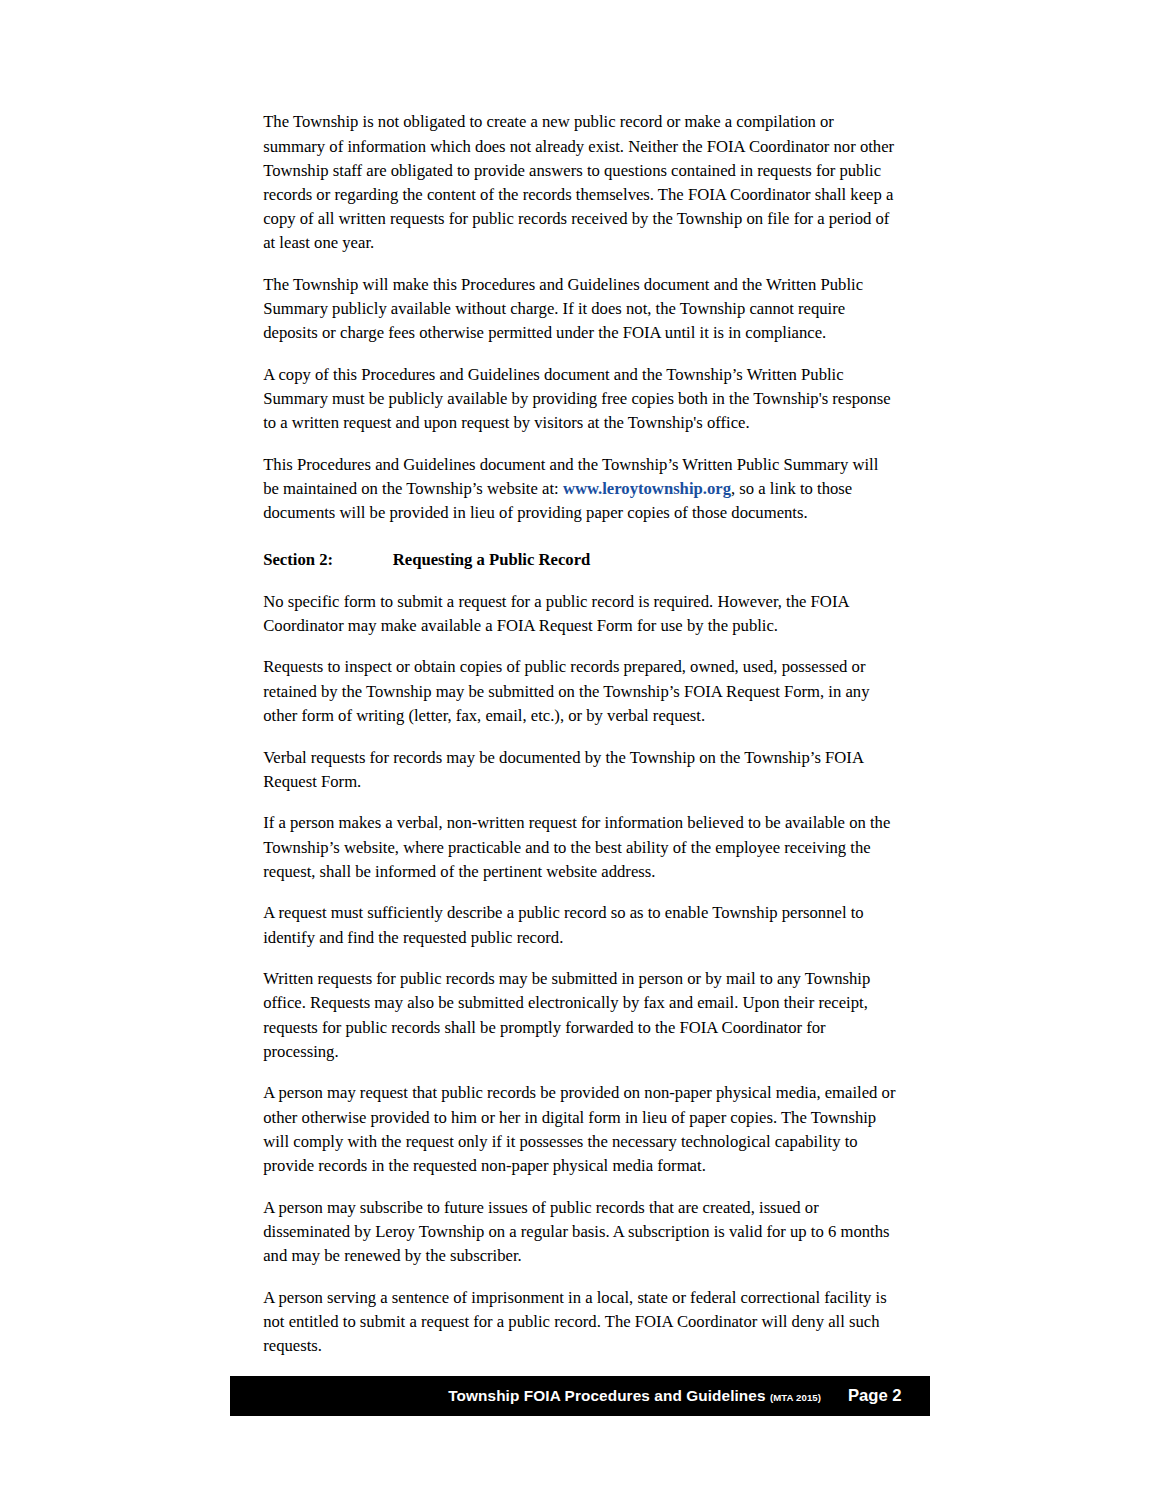The Township is not obligated to create a new public record or make a compilation or summary of information which does not already exist. Neither the FOIA Coordinator nor other Township staff are obligated to provide answers to questions contained in requests for public records or regarding the content of the records themselves. The FOIA Coordinator shall keep a copy of all written requests for public records received by the Township on file for a period of at least one year.
The Township will make this Procedures and Guidelines document and the Written Public Summary publicly available without charge. If it does not, the Township cannot require deposits or charge fees otherwise permitted under the FOIA until it is in compliance.
A copy of this Procedures and Guidelines document and the Township’s Written Public Summary must be publicly available by providing free copies both in the Township's response to a written request and upon request by visitors at the Township's office.
This Procedures and Guidelines document and the Township’s Written Public Summary will be maintained on the Township’s website at: www.leroytownship.org, so a link to those documents will be provided in lieu of providing paper copies of those documents.
Section 2: Requesting a Public Record
No specific form to submit a request for a public record is required. However, the FOIA Coordinator may make available a FOIA Request Form for use by the public.
Requests to inspect or obtain copies of public records prepared, owned, used, possessed or retained by the Township may be submitted on the Township’s FOIA Request Form, in any other form of writing (letter, fax, email, etc.), or by verbal request.
Verbal requests for records may be documented by the Township on the Township’s FOIA Request Form.
If a person makes a verbal, non-written request for information believed to be available on the Township’s website, where practicable and to the best ability of the employee receiving the request, shall be informed of the pertinent website address.
A request must sufficiently describe a public record so as to enable Township personnel to identify and find the requested public record.
Written requests for public records may be submitted in person or by mail to any Township office. Requests may also be submitted electronically by fax and email. Upon their receipt, requests for public records shall be promptly forwarded to the FOIA Coordinator for processing.
A person may request that public records be provided on non-paper physical media, emailed or other otherwise provided to him or her in digital form in lieu of paper copies. The Township will comply with the request only if it possesses the necessary technological capability to provide records in the requested non-paper physical media format.
A person may subscribe to future issues of public records that are created, issued or disseminated by Leroy Township on a regular basis. A subscription is valid for up to 6 months and may be renewed by the subscriber.
A person serving a sentence of imprisonment in a local, state or federal correctional facility is not entitled to submit a request for a public record. The FOIA Coordinator will deny all such requests.
Township FOIA Procedures and Guidelines (MTA 2015) Page 2